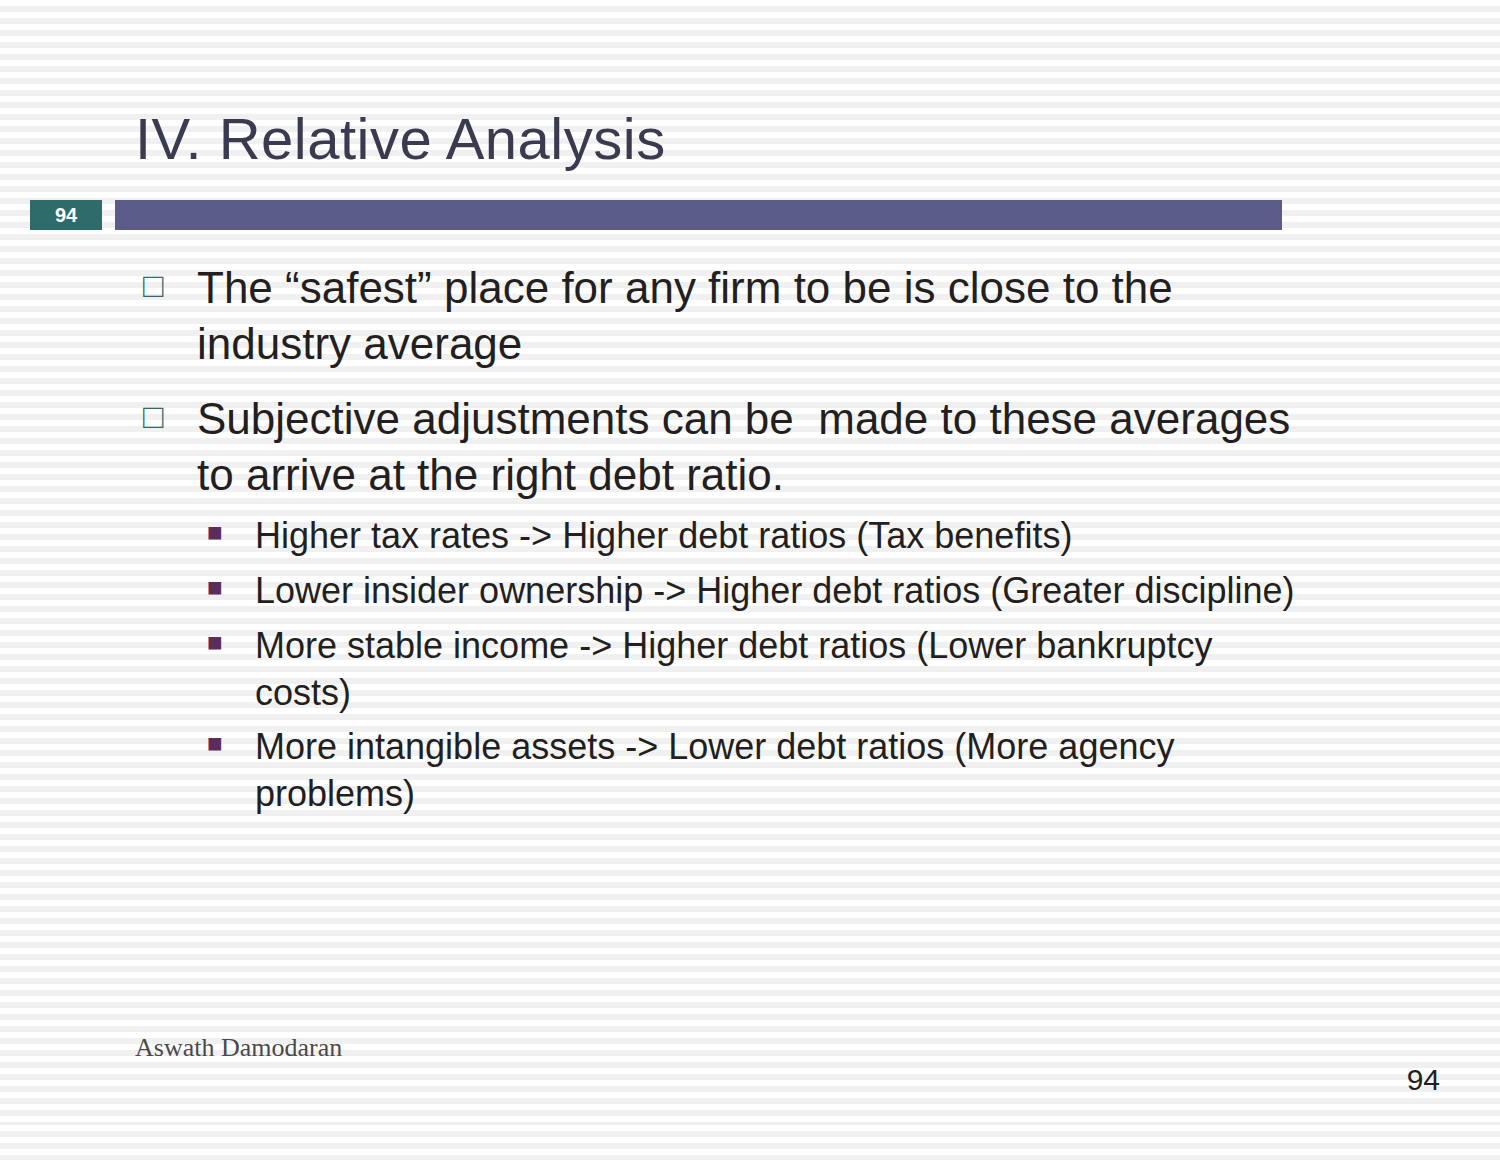IV. Relative Analysis
94
The “safest” place for any firm to be is close to the industry average
Subjective adjustments can be made to these averages to arrive at the right debt ratio.
Higher tax rates -> Higher debt ratios (Tax benefits)
Lower insider ownership -> Higher debt ratios (Greater discipline)
More stable income -> Higher debt ratios (Lower bankruptcy costs)
More intangible assets -> Lower debt ratios (More agency problems)
Aswath Damodaran
94